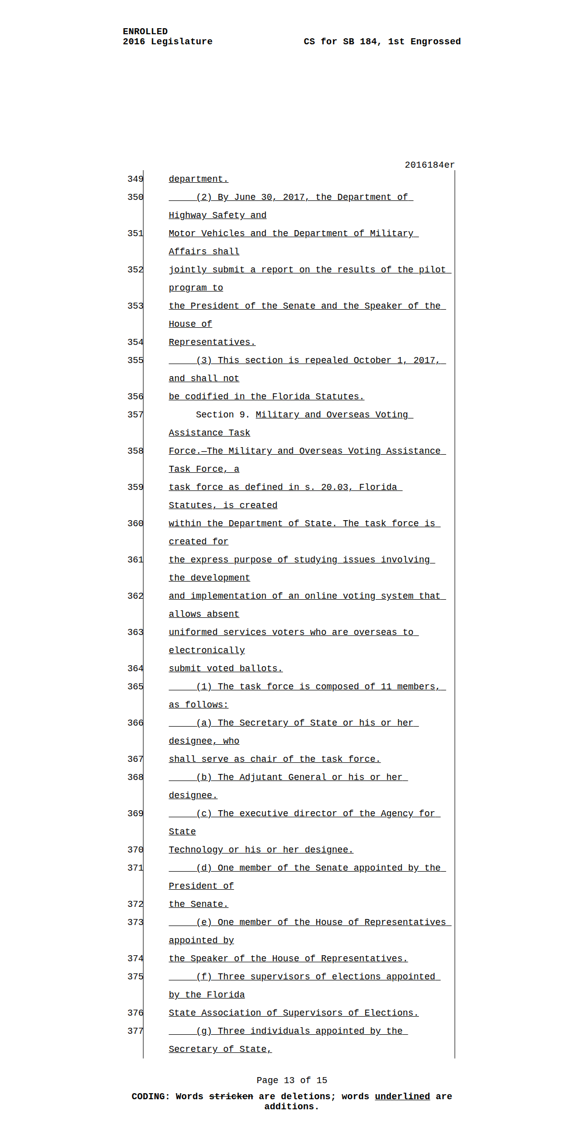ENROLLED
2016 Legislature
CS for SB 184, 1st Engrossed
2016184er
| 349 | department. |
| 350 | (2) By June 30, 2017, the Department of Highway Safety and |
| 351 | Motor Vehicles and the Department of Military Affairs shall |
| 352 | jointly submit a report on the results of the pilot program to |
| 353 | the President of the Senate and the Speaker of the House of |
| 354 | Representatives. |
| 355 | (3) This section is repealed October 1, 2017, and shall not |
| 356 | be codified in the Florida Statutes. |
| 357 | Section 9. Military and Overseas Voting Assistance Task |
| 358 | Force.—The Military and Overseas Voting Assistance Task Force, a |
| 359 | task force as defined in s. 20.03, Florida Statutes, is created |
| 360 | within the Department of State. The task force is created for |
| 361 | the express purpose of studying issues involving the development |
| 362 | and implementation of an online voting system that allows absent |
| 363 | uniformed services voters who are overseas to electronically |
| 364 | submit voted ballots. |
| 365 | (1) The task force is composed of 11 members, as follows: |
| 366 | (a) The Secretary of State or his or her designee, who |
| 367 | shall serve as chair of the task force. |
| 368 | (b) The Adjutant General or his or her designee. |
| 369 | (c) The executive director of the Agency for State |
| 370 | Technology or his or her designee. |
| 371 | (d) One member of the Senate appointed by the President of |
| 372 | the Senate. |
| 373 | (e) One member of the House of Representatives appointed by |
| 374 | the Speaker of the House of Representatives. |
| 375 | (f) Three supervisors of elections appointed by the Florida |
| 376 | State Association of Supervisors of Elections. |
| 377 | (g) Three individuals appointed by the Secretary of State, |
Page 13 of 15
CODING: Words stricken are deletions; words underlined are additions.